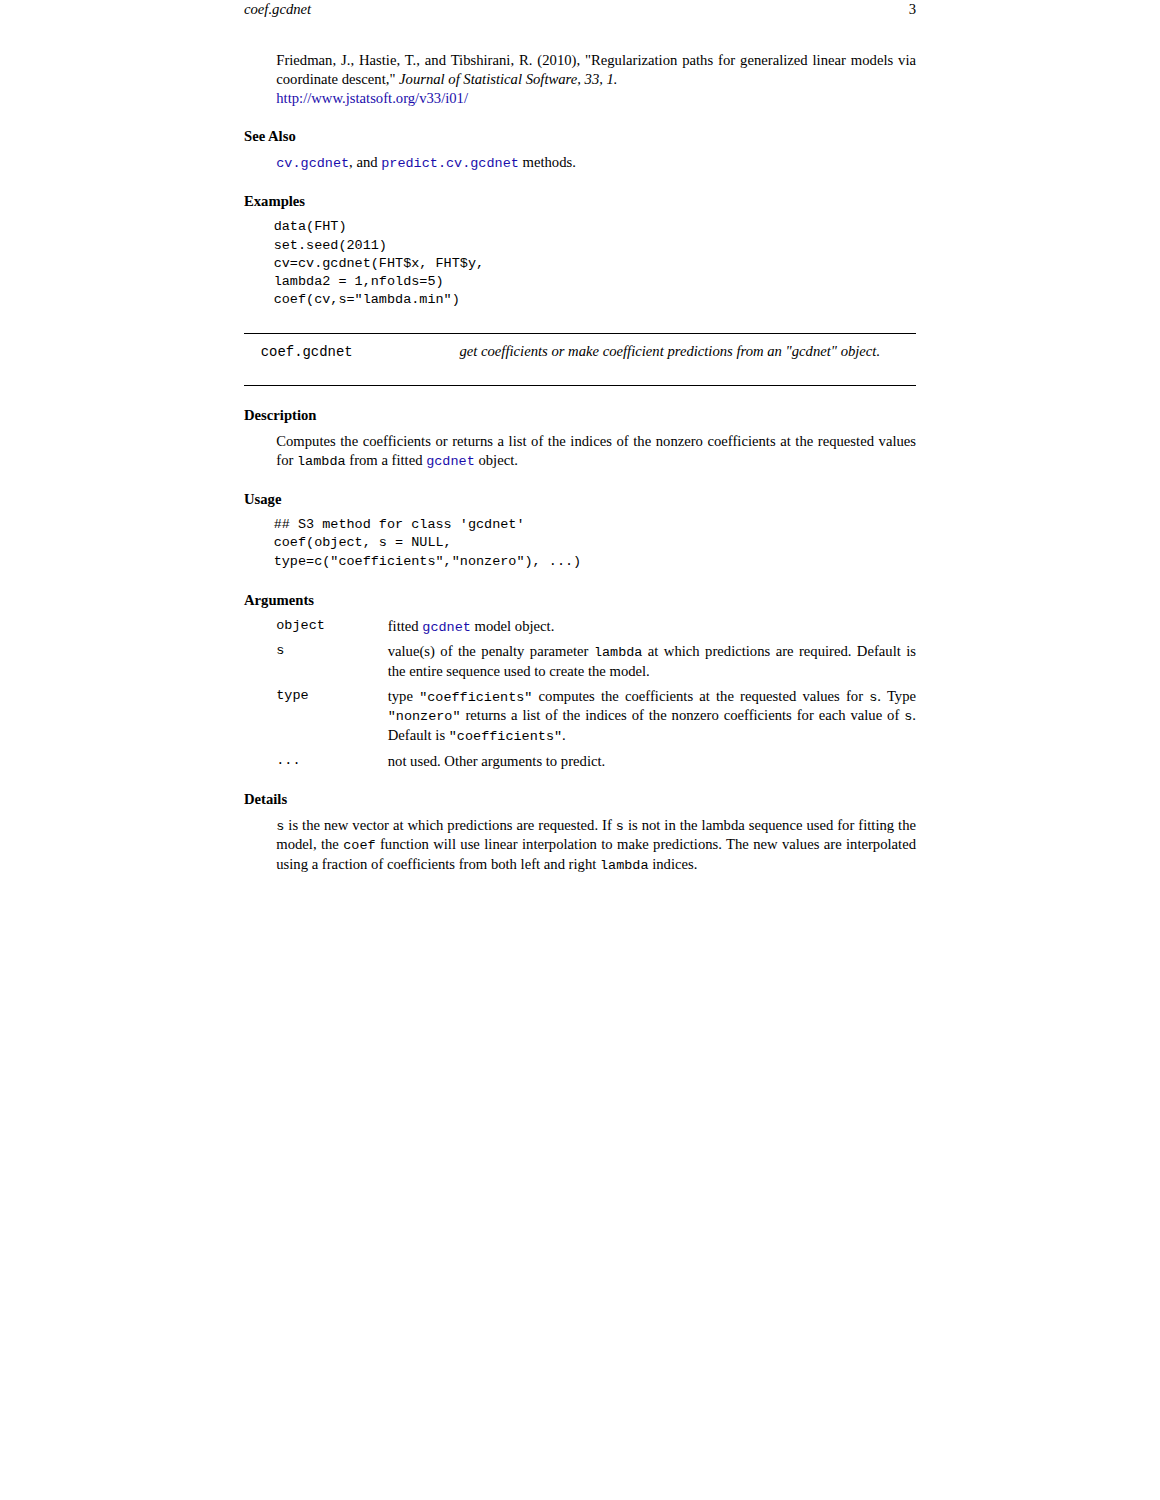coef.gcdnet 3
Friedman, J., Hastie, T., and Tibshirani, R. (2010), "Regularization paths for generalized linear models via coordinate descent," Journal of Statistical Software, 33, 1.
http://www.jstatsoft.org/v33/i01/
See Also
cv.gcdnet, and predict.cv.gcdnet methods.
Examples
data(FHT)
set.seed(2011)
cv=cv.gcdnet(FHT$x, FHT$y,
lambda2 = 1,nfolds=5)
coef(cv,s="lambda.min")
coef.gcdnet
get coefficients or make coefficient predictions from an "gcdnet" object.
Description
Computes the coefficients or returns a list of the indices of the nonzero coefficients at the requested values for lambda from a fitted gcdnet object.
Usage
## S3 method for class 'gcdnet'
coef(object, s = NULL,
type=c("coefficients","nonzero"), ...)
Arguments
object
fitted gcdnet model object.
s
value(s) of the penalty parameter lambda at which predictions are required. Default is the entire sequence used to create the model.
type
type "coefficients" computes the coefficients at the requested values for s. Type "nonzero" returns a list of the indices of the nonzero coefficients for each value of s. Default is "coefficients".
...
not used. Other arguments to predict.
Details
s is the new vector at which predictions are requested. If s is not in the lambda sequence used for fitting the model, the coef function will use linear interpolation to make predictions. The new values are interpolated using a fraction of coefficients from both left and right lambda indices.